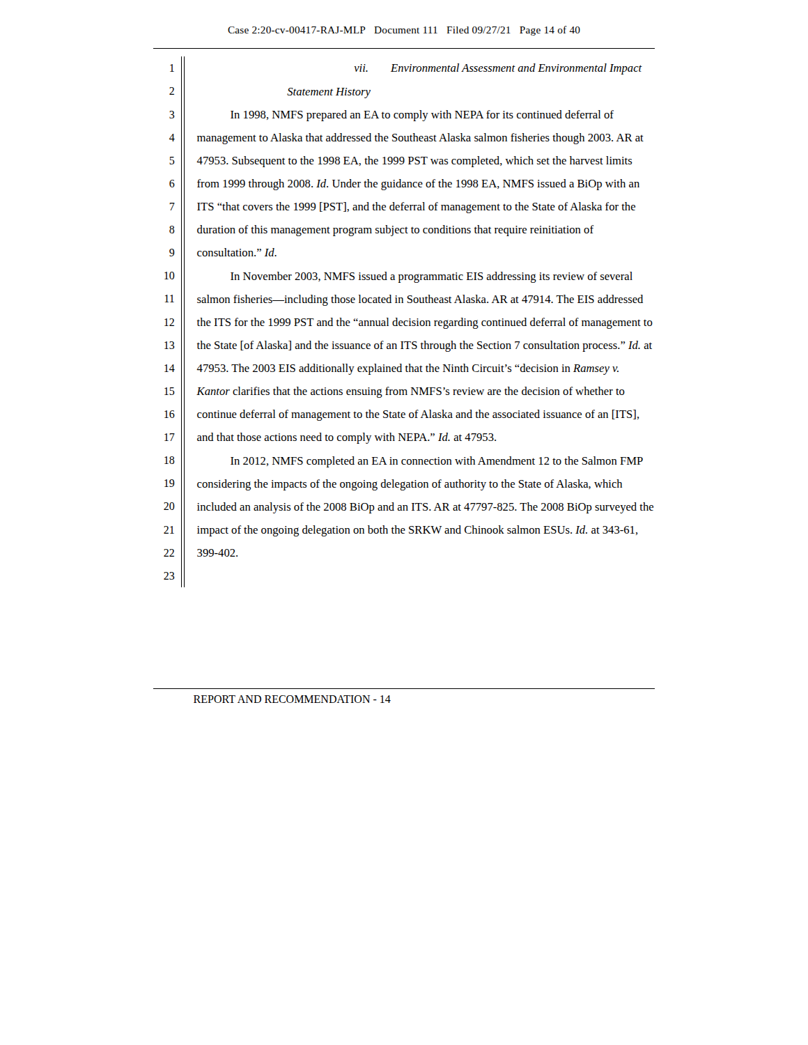Case 2:20-cv-00417-RAJ-MLP Document 111 Filed 09/27/21 Page 14 of 40
1
2
3
4
5
6
7
8
9
10
11
12
13
14
15
16
17
18
19
20
21
22
23
vii. Environmental Assessment and Environmental Impact Statement History
In 1998, NMFS prepared an EA to comply with NEPA for its continued deferral of management to Alaska that addressed the Southeast Alaska salmon fisheries though 2003. AR at 47953. Subsequent to the 1998 EA, the 1999 PST was completed, which set the harvest limits from 1999 through 2008. Id. Under the guidance of the 1998 EA, NMFS issued a BiOp with an ITS “that covers the 1999 [PST], and the deferral of management to the State of Alaska for the duration of this management program subject to conditions that require reinitiation of consultation.” Id.
In November 2003, NMFS issued a programmatic EIS addressing its review of several salmon fisheries—including those located in Southeast Alaska. AR at 47914. The EIS addressed the ITS for the 1999 PST and the “annual decision regarding continued deferral of management to the State [of Alaska] and the issuance of an ITS through the Section 7 consultation process.” Id. at 47953. The 2003 EIS additionally explained that the Ninth Circuit’s “decision in Ramsey v. Kantor clarifies that the actions ensuing from NMFS’s review are the decision of whether to continue deferral of management to the State of Alaska and the associated issuance of an [ITS], and that those actions need to comply with NEPA.” Id. at 47953.
In 2012, NMFS completed an EA in connection with Amendment 12 to the Salmon FMP considering the impacts of the ongoing delegation of authority to the State of Alaska, which included an analysis of the 2008 BiOp and an ITS. AR at 47797-825. The 2008 BiOp surveyed the impact of the ongoing delegation on both the SRKW and Chinook salmon ESUs. Id. at 343-61, 399-402.
REPORT AND RECOMMENDATION - 14